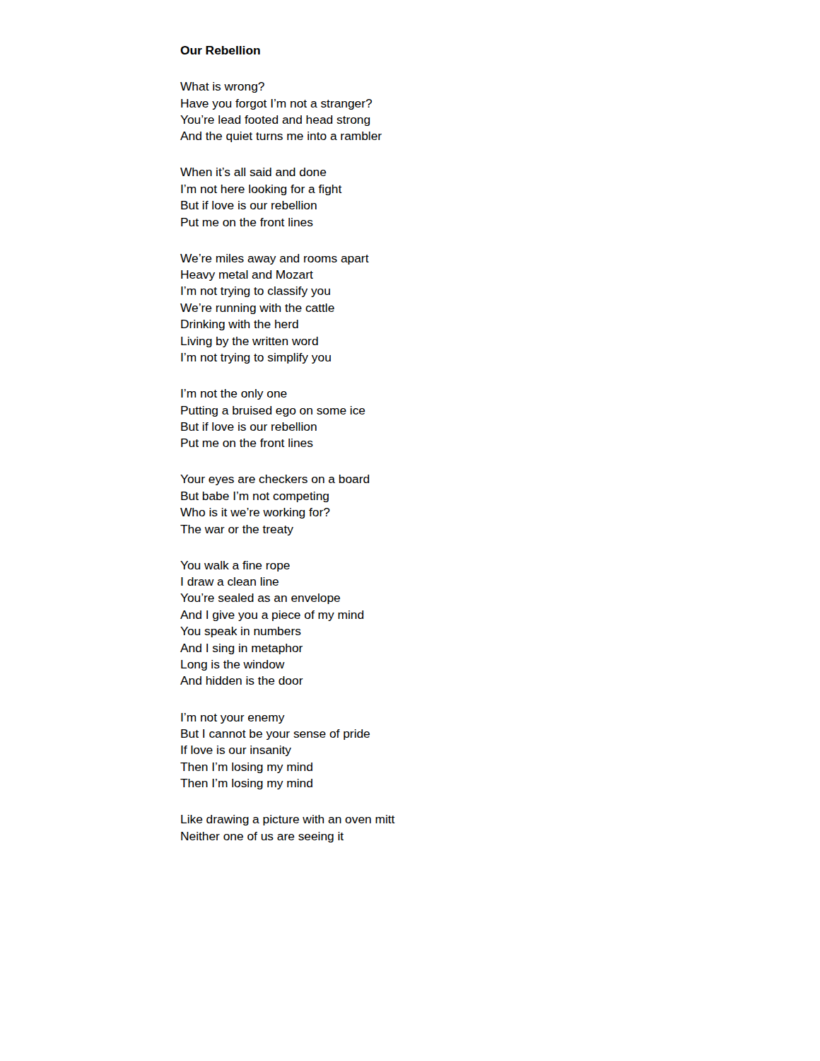Our Rebellion
What is wrong?
Have you forgot I’m not a stranger?
You’re lead footed and head strong
And the quiet turns me into a rambler
When it’s all said and done
I’m not here looking for a fight
But if love is our rebellion
Put me on the front lines
We’re miles away and rooms apart
Heavy metal and Mozart
I’m not trying to classify you
We’re running with the cattle
Drinking with the herd
Living by the written word
I’m not trying to simplify you
I’m not the only one
Putting a bruised ego on some ice
But if love is our rebellion
Put me on the front lines
Your eyes are checkers on a board
But babe I’m not competing
Who is it we’re working for?
The war or the treaty
You walk a fine rope
I draw a clean line
You’re sealed as an envelope
And I give you a piece of my mind
You speak in numbers
And I sing in metaphor
Long is the window
And hidden is the door
I’m not your enemy
But I cannot be your sense of pride
If love is our insanity
Then I’m losing my mind
Then I’m losing my mind
Like drawing a picture with an oven mitt
Neither one of us are seeing it